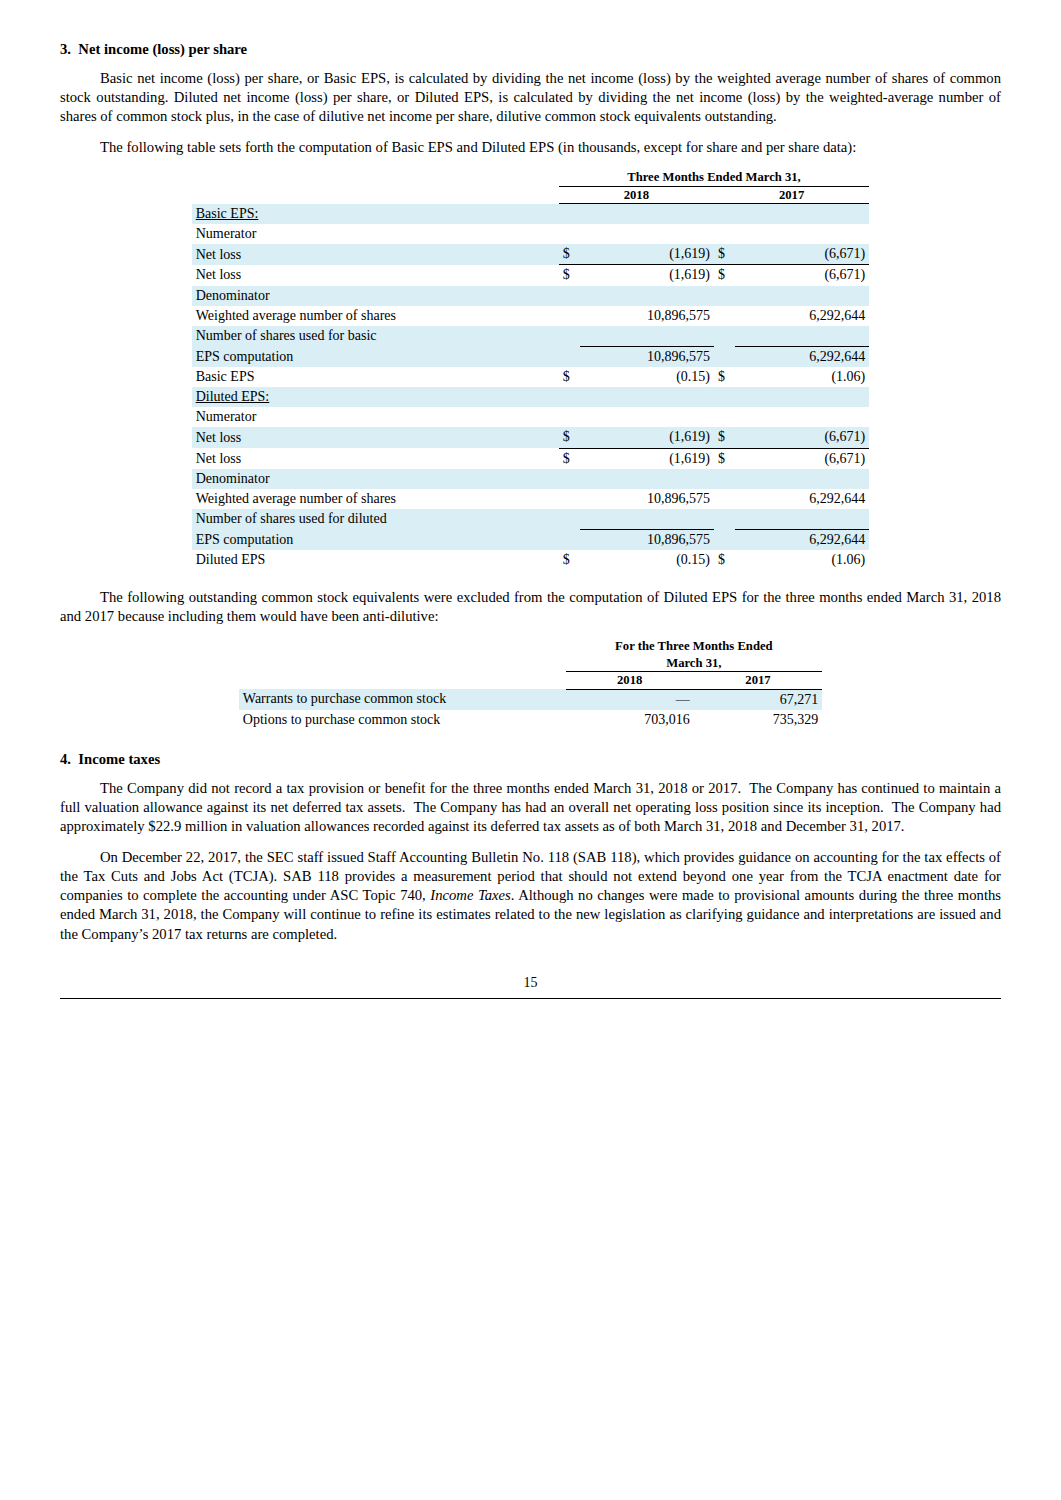3. Net income (loss) per share
Basic net income (loss) per share, or Basic EPS, is calculated by dividing the net income (loss) by the weighted average number of shares of common stock outstanding. Diluted net income (loss) per share, or Diluted EPS, is calculated by dividing the net income (loss) by the weighted-average number of shares of common stock plus, in the case of dilutive net income per share, dilutive common stock equivalents outstanding.
The following table sets forth the computation of Basic EPS and Diluted EPS (in thousands, except for share and per share data):
| | Three Months Ended March 31, |
| | 2018 | 2017 |
| Basic EPS: | | | | |
| Numerator | | | | |
| Net loss | $ | (1,619) | $ | (6,671) |
| Net loss | $ | (1,619) | $ | (6,671) |
| Denominator | | | | |
| Weighted average number of shares | | 10,896,575 | | 6,292,644 |
| Number of shares used for basic | | | | |
| EPS computation | | 10,896,575 | | 6,292,644 |
| Basic EPS | $ | (0.15) | $ | (1.06) |
| Diluted EPS: | | | | |
| Numerator | | | | |
| Net loss | $ | (1,619) | $ | (6,671) |
| Net loss | $ | (1,619) | $ | (6,671) |
| Denominator | | | | |
| Weighted average number of shares | | 10,896,575 | | 6,292,644 |
| Number of shares used for diluted | | | | |
| EPS computation | | 10,896,575 | | 6,292,644 |
| Diluted EPS | $ | (0.15) | $ | (1.06) |
The following outstanding common stock equivalents were excluded from the computation of Diluted EPS for the three months ended March 31, 2018 and 2017 because including them would have been anti-dilutive:
| | For the Three Months Ended March 31, |
| | 2018 | 2017 |
| Warrants to purchase common stock | — | 67,271 |
| Options to purchase common stock | 703,016 | 735,329 |
4. Income taxes
The Company did not record a tax provision or benefit for the three months ended March 31, 2018 or 2017. The Company has continued to maintain a full valuation allowance against its net deferred tax assets. The Company has had an overall net operating loss position since its inception. The Company had approximately $22.9 million in valuation allowances recorded against its deferred tax assets as of both March 31, 2018 and December 31, 2017.
On December 22, 2017, the SEC staff issued Staff Accounting Bulletin No. 118 (SAB 118), which provides guidance on accounting for the tax effects of the Tax Cuts and Jobs Act (TCJA). SAB 118 provides a measurement period that should not extend beyond one year from the TCJA enactment date for companies to complete the accounting under ASC Topic 740, Income Taxes. Although no changes were made to provisional amounts during the three months ended March 31, 2018, the Company will continue to refine its estimates related to the new legislation as clarifying guidance and interpretations are issued and the Company’s 2017 tax returns are completed.
15